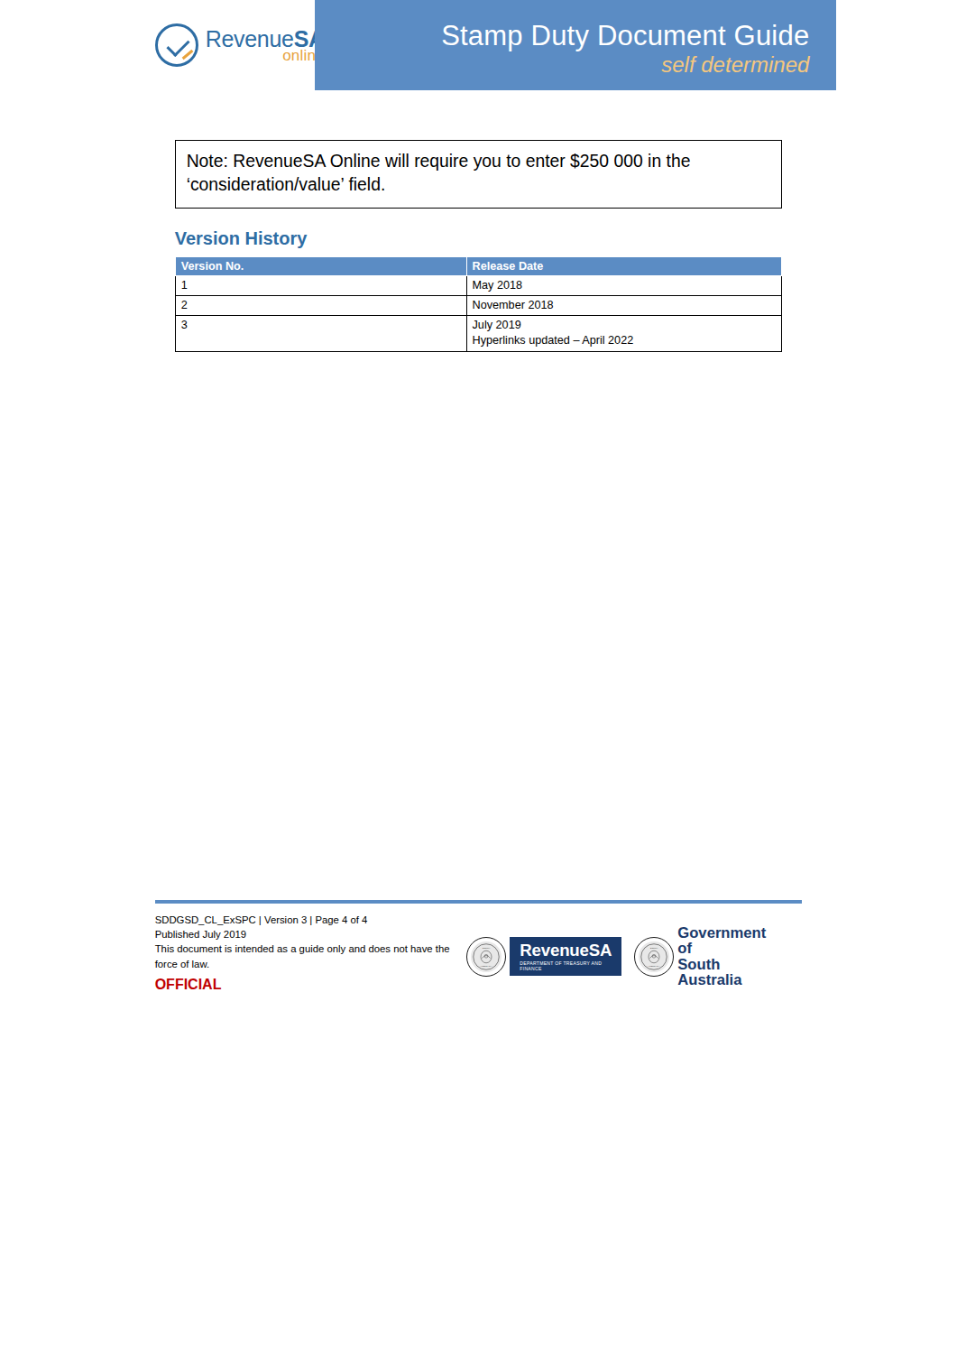RevenueSA
online
Stamp Duty Document Guide
self determined
Note: RevenueSA Online will require you to enter $250 000 in the ‘consideration/value’ field.
Version History
| Version No. | Release Date |
| --- | --- |
| 1 | May 2018 |
| 2 | November 2018 |
| 3 | July 2019 Hyperlinks updated – April 2022 |
SDDGSD_CL_ExSPC | Version 3 | Page 4 of 4
Published July 2019
This document is intended as a guide only and does not have the force of law. OFFICIAL
SOUTH AUSTRALIA
RevenueSA
Department of Treasury and Finance
SOUTH AUSTRALIA
Government of
South Australia